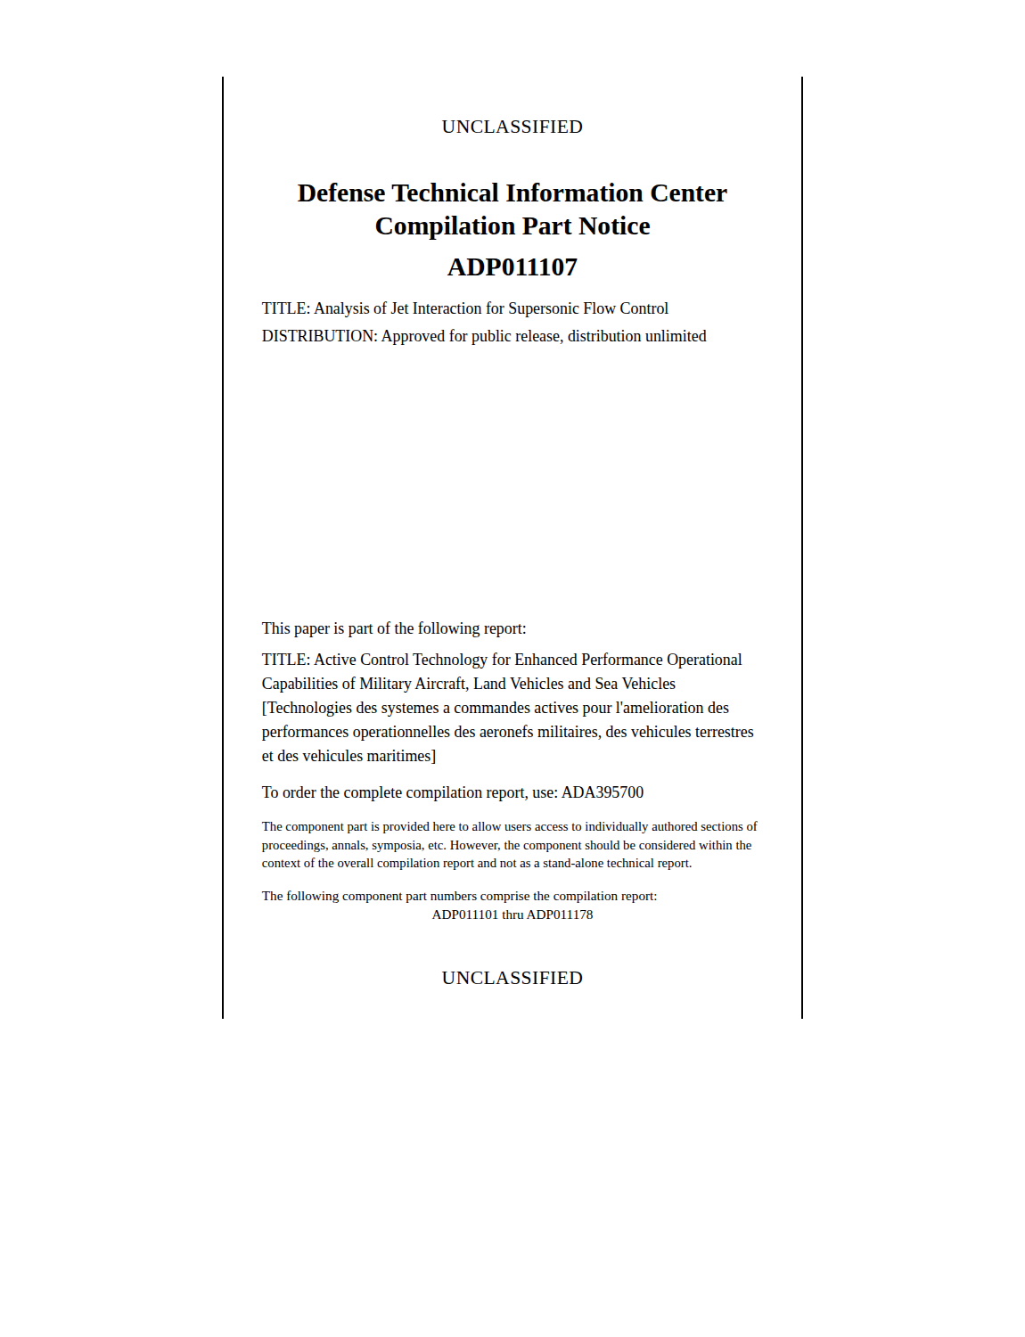UNCLASSIFIED
Defense Technical Information Center
Compilation Part Notice
ADP011107
TITLE: Analysis of Jet Interaction for Supersonic Flow Control
DISTRIBUTION: Approved for public release, distribution unlimited
This paper is part of the following report:
TITLE: Active Control Technology for Enhanced Performance Operational Capabilities of Military Aircraft, Land Vehicles and Sea Vehicles [Technologies des systemes a commandes actives pour l'amelioration des performances operationnelles des aeronefs militaires, des vehicules terrestres et des vehicules maritimes]
To order the complete compilation report, use: ADA395700
The component part is provided here to allow users access to individually authored sections of proceedings, annals, symposia, etc. However, the component should be considered within the context of the overall compilation report and not as a stand-alone technical report.
The following component part numbers comprise the compilation report:
ADP011101 thru ADP011178
UNCLASSIFIED